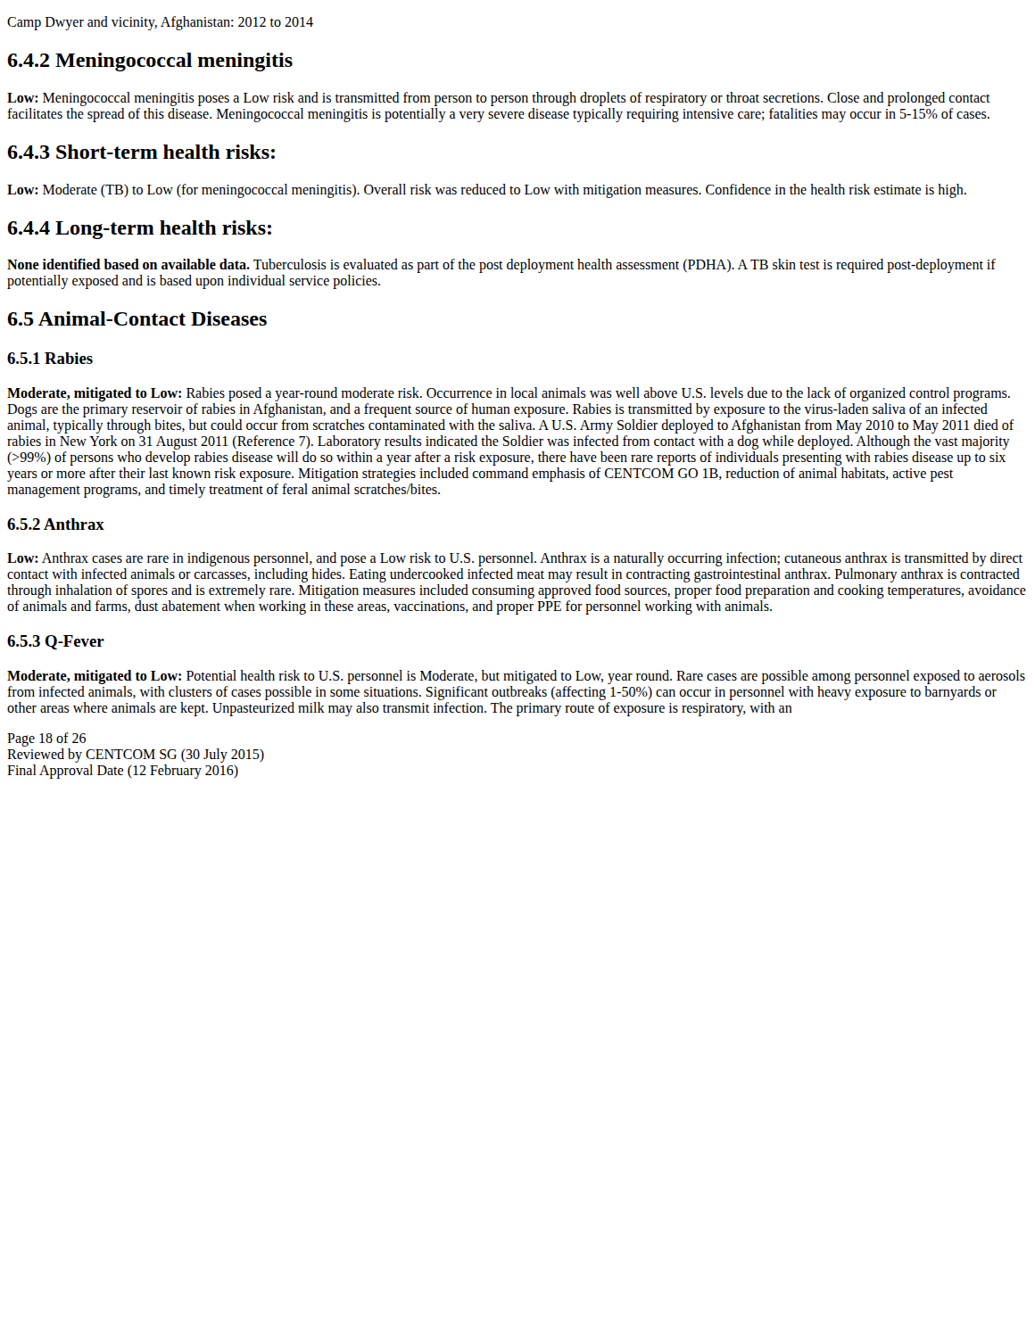Camp Dwyer and vicinity, Afghanistan: 2012 to 2014
6.4.2 Meningococcal meningitis
Low: Meningococcal meningitis poses a Low risk and is transmitted from person to person through droplets of respiratory or throat secretions. Close and prolonged contact facilitates the spread of this disease. Meningococcal meningitis is potentially a very severe disease typically requiring intensive care; fatalities may occur in 5-15% of cases.
6.4.3 Short-term health risks:
Low: Moderate (TB) to Low (for meningococcal meningitis). Overall risk was reduced to Low with mitigation measures. Confidence in the health risk estimate is high.
6.4.4 Long-term health risks:
None identified based on available data. Tuberculosis is evaluated as part of the post deployment health assessment (PDHA). A TB skin test is required post-deployment if potentially exposed and is based upon individual service policies.
6.5 Animal-Contact Diseases
6.5.1 Rabies
Moderate, mitigated to Low: Rabies posed a year-round moderate risk. Occurrence in local animals was well above U.S. levels due to the lack of organized control programs. Dogs are the primary reservoir of rabies in Afghanistan, and a frequent source of human exposure. Rabies is transmitted by exposure to the virus-laden saliva of an infected animal, typically through bites, but could occur from scratches contaminated with the saliva. A U.S. Army Soldier deployed to Afghanistan from May 2010 to May 2011 died of rabies in New York on 31 August 2011 (Reference 7). Laboratory results indicated the Soldier was infected from contact with a dog while deployed. Although the vast majority (>99%) of persons who develop rabies disease will do so within a year after a risk exposure, there have been rare reports of individuals presenting with rabies disease up to six years or more after their last known risk exposure. Mitigation strategies included command emphasis of CENTCOM GO 1B, reduction of animal habitats, active pest management programs, and timely treatment of feral animal scratches/bites.
6.5.2 Anthrax
Low: Anthrax cases are rare in indigenous personnel, and pose a Low risk to U.S. personnel. Anthrax is a naturally occurring infection; cutaneous anthrax is transmitted by direct contact with infected animals or carcasses, including hides. Eating undercooked infected meat may result in contracting gastrointestinal anthrax. Pulmonary anthrax is contracted through inhalation of spores and is extremely rare. Mitigation measures included consuming approved food sources, proper food preparation and cooking temperatures, avoidance of animals and farms, dust abatement when working in these areas, vaccinations, and proper PPE for personnel working with animals.
6.5.3 Q-Fever
Moderate, mitigated to Low: Potential health risk to U.S. personnel is Moderate, but mitigated to Low, year round. Rare cases are possible among personnel exposed to aerosols from infected animals, with clusters of cases possible in some situations. Significant outbreaks (affecting 1-50%) can occur in personnel with heavy exposure to barnyards or other areas where animals are kept. Unpasteurized milk may also transmit infection. The primary route of exposure is respiratory, with an
Page 18 of 26
Reviewed by CENTCOM SG (30 July 2015)
Final Approval Date (12 February 2016)